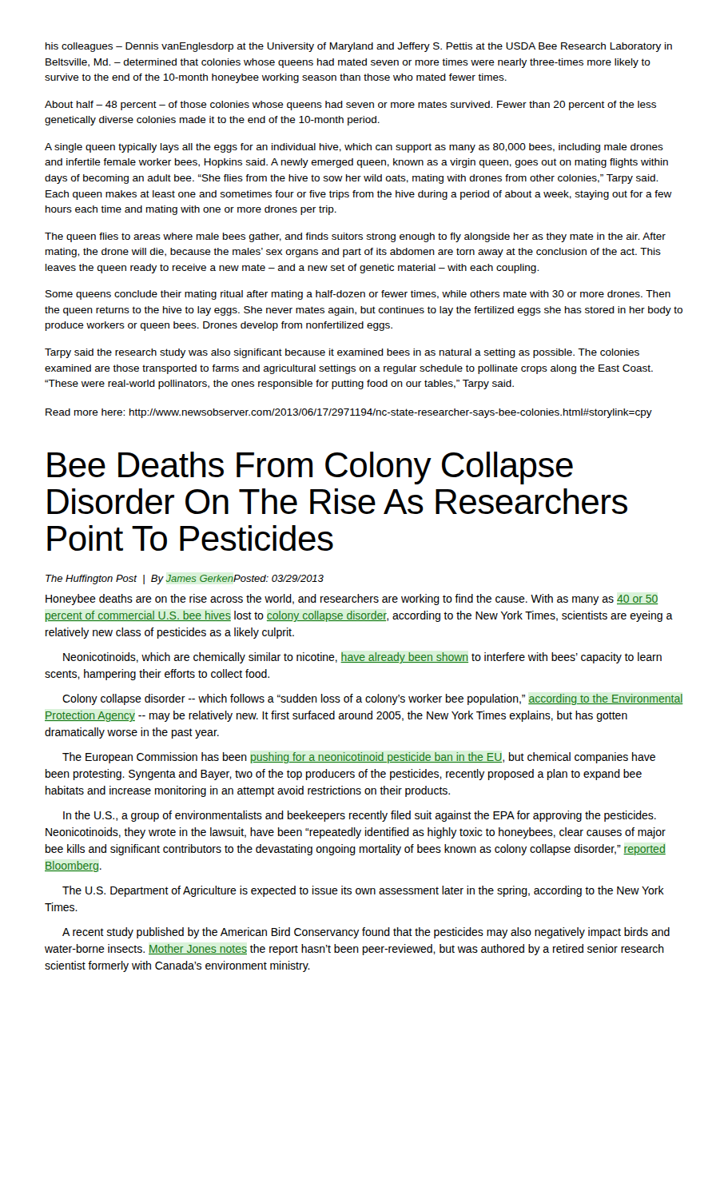his colleagues – Dennis vanEnglesdorp at the University of Maryland and Jeffery S. Pettis at the USDA Bee Research Laboratory in Beltsville, Md. – determined that colonies whose queens had mated seven or more times were nearly three-times more likely to survive to the end of the 10-month honeybee working season than those who mated fewer times.
About half – 48 percent – of those colonies whose queens had seven or more mates survived. Fewer than 20 percent of the less genetically diverse colonies made it to the end of the 10-month period.
A single queen typically lays all the eggs for an individual hive, which can support as many as 80,000 bees, including male drones and infertile female worker bees, Hopkins said. A newly emerged queen, known as a virgin queen, goes out on mating flights within days of becoming an adult bee. “She flies from the hive to sow her wild oats, mating with drones from other colonies,” Tarpy said. Each queen makes at least one and sometimes four or five trips from the hive during a period of about a week, staying out for a few hours each time and mating with one or more drones per trip.
The queen flies to areas where male bees gather, and finds suitors strong enough to fly alongside her as they mate in the air. After mating, the drone will die, because the males’ sex organs and part of its abdomen are torn away at the conclusion of the act. This leaves the queen ready to receive a new mate – and a new set of genetic material – with each coupling.
Some queens conclude their mating ritual after mating a half-dozen or fewer times, while others mate with 30 or more drones. Then the queen returns to the hive to lay eggs. She never mates again, but continues to lay the fertilized eggs she has stored in her body to produce workers or queen bees. Drones develop from nonfertilized eggs.
Tarpy said the research study was also significant because it examined bees in as natural a setting as possible. The colonies examined are those transported to farms and agricultural settings on a regular schedule to pollinate crops along the East Coast. “These were real-world pollinators, the ones responsible for putting food on our tables,” Tarpy said.
Read more here: http://www.newsobserver.com/2013/06/17/2971194/nc-state-researcher-says-bee-colonies.html#storylink=cpy
Bee Deaths From Colony Collapse Disorder On The Rise As Researchers Point To Pesticides
The Huffington Post | By James Gerken Posted: 03/29/2013
Honeybee deaths are on the rise across the world, and researchers are working to find the cause. With as many as 40 or 50 percent of commercial U.S. bee hives lost to colony collapse disorder, according to the New York Times, scientists are eyeing a relatively new class of pesticides as a likely culprit.
Neonicotinoids, which are chemically similar to nicotine, have already been shown to interfere with bees’ capacity to learn scents, hampering their efforts to collect food.
Colony collapse disorder -- which follows a “sudden loss of a colony’s worker bee population,” according to the Environmental Protection Agency -- may be relatively new. It first surfaced around 2005, the New York Times explains, but has gotten dramatically worse in the past year.
The European Commission has been pushing for a neonicotinoid pesticide ban in the EU, but chemical companies have been protesting. Syngenta and Bayer, two of the top producers of the pesticides, recently proposed a plan to expand bee habitats and increase monitoring in an attempt avoid restrictions on their products.
In the U.S., a group of environmentalists and beekeepers recently filed suit against the EPA for approving the pesticides. Neonicotinoids, they wrote in the lawsuit, have been “repeatedly identified as highly toxic to honeybees, clear causes of major bee kills and significant contributors to the devastating ongoing mortality of bees known as colony collapse disorder,” reported Bloomberg.
The U.S. Department of Agriculture is expected to issue its own assessment later in the spring, according to the New York Times.
A recent study published by the American Bird Conservancy found that the pesticides may also negatively impact birds and water-borne insects. Mother Jones notes the report hasn’t been peer-reviewed, but was authored by a retired senior research scientist formerly with Canada’s environment ministry.